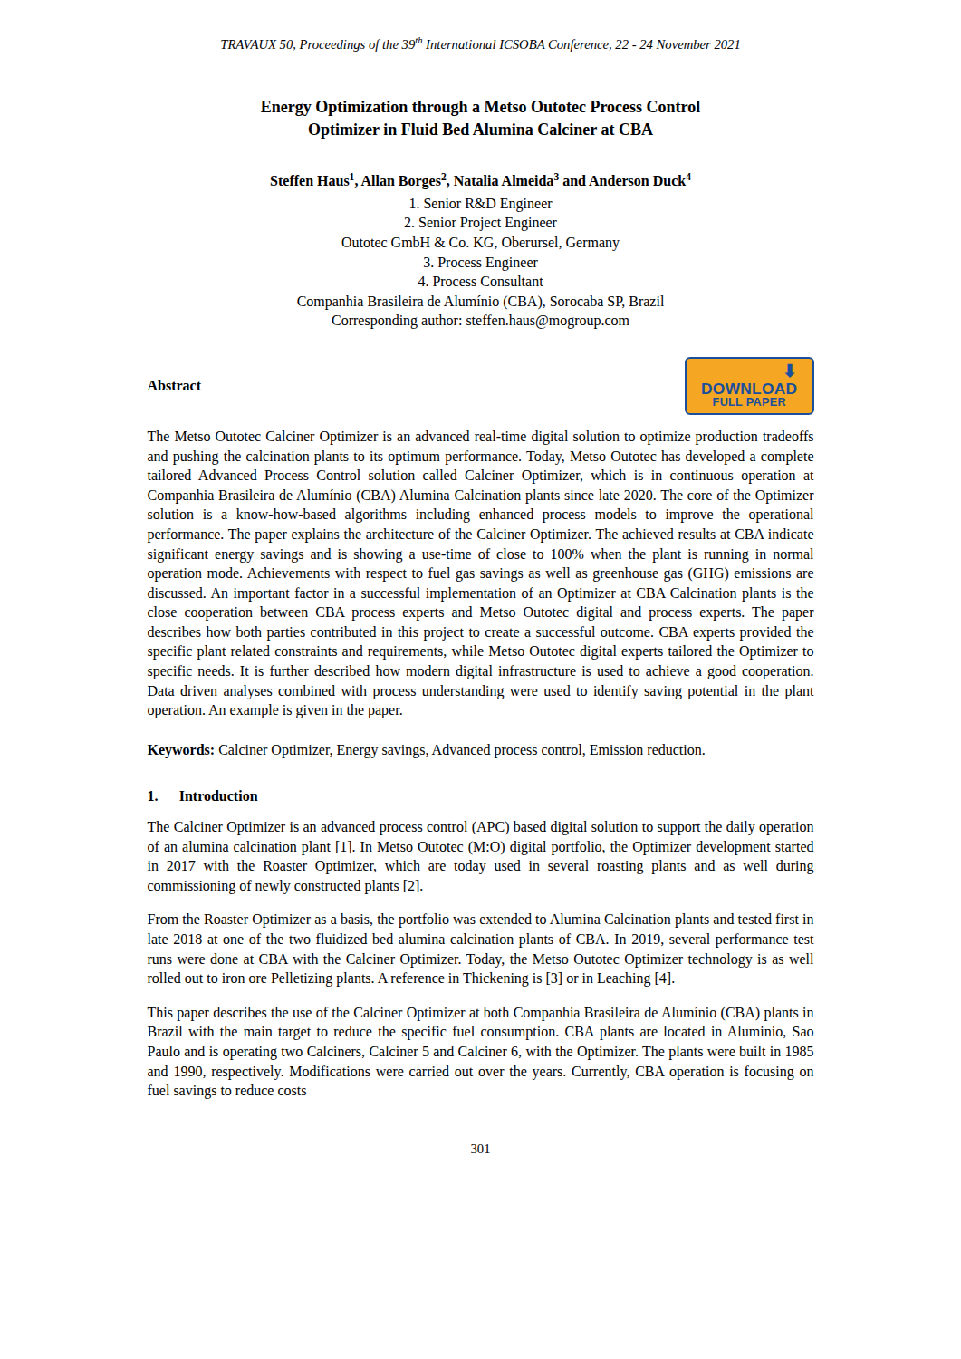TRAVAUX 50, Proceedings of the 39th International ICSOBA Conference, 22 - 24 November 2021
Energy Optimization through a Metso Outotec Process Control
Optimizer in Fluid Bed Alumina Calciner at CBA
Steffen Haus1, Allan Borges2, Natalia Almeida3 and Anderson Duck4
1. Senior R&D Engineer
2. Senior Project Engineer
Outotec GmbH & Co. KG, Oberursel, Germany
3. Process Engineer
4. Process Consultant
Companhia Brasileira de Alumínio (CBA), Sorocaba SP, Brazil
Corresponding author: steffen.haus@mogroup.com
Abstract
⬇ DOWNLOAD FULL PAPER
The Metso Outotec Calciner Optimizer is an advanced real-time digital solution to optimize production tradeoffs and pushing the calcination plants to its optimum performance. Today, Metso Outotec has developed a complete tailored Advanced Process Control solution called Calciner Optimizer, which is in continuous operation at Companhia Brasileira de Alumínio (CBA) Alumina Calcination plants since late 2020. The core of the Optimizer solution is a know-how-based algorithms including enhanced process models to improve the operational performance. The paper explains the architecture of the Calciner Optimizer. The achieved results at CBA indicate significant energy savings and is showing a use-time of close to 100% when the plant is running in normal operation mode. Achievements with respect to fuel gas savings as well as greenhouse gas (GHG) emissions are discussed. An important factor in a successful implementation of an Optimizer at CBA Calcination plants is the close cooperation between CBA process experts and Metso Outotec digital and process experts. The paper describes how both parties contributed in this project to create a successful outcome. CBA experts provided the specific plant related constraints and requirements, while Metso Outotec digital experts tailored the Optimizer to specific needs. It is further described how modern digital infrastructure is used to achieve a good cooperation. Data driven analyses combined with process understanding were used to identify saving potential in the plant operation. An example is given in the paper.
Keywords: Calciner Optimizer, Energy savings, Advanced process control, Emission reduction.
1. Introduction
The Calciner Optimizer is an advanced process control (APC) based digital solution to support the daily operation of an alumina calcination plant [1]. In Metso Outotec (M:O) digital portfolio, the Optimizer development started in 2017 with the Roaster Optimizer, which are today used in several roasting plants and as well during commissioning of newly constructed plants [2].
From the Roaster Optimizer as a basis, the portfolio was extended to Alumina Calcination plants and tested first in late 2018 at one of the two fluidized bed alumina calcination plants of CBA. In 2019, several performance test runs were done at CBA with the Calciner Optimizer. Today, the Metso Outotec Optimizer technology is as well rolled out to iron ore Pelletizing plants. A reference in Thickening is [3] or in Leaching [4].
This paper describes the use of the Calciner Optimizer at both Companhia Brasileira de Alumínio (CBA) plants in Brazil with the main target to reduce the specific fuel consumption. CBA plants are located in Aluminio, Sao Paulo and is operating two Calciners, Calciner 5 and Calciner 6, with the Optimizer. The plants were built in 1985 and 1990, respectively. Modifications were carried out over the years. Currently, CBA operation is focusing on fuel savings to reduce costs
301